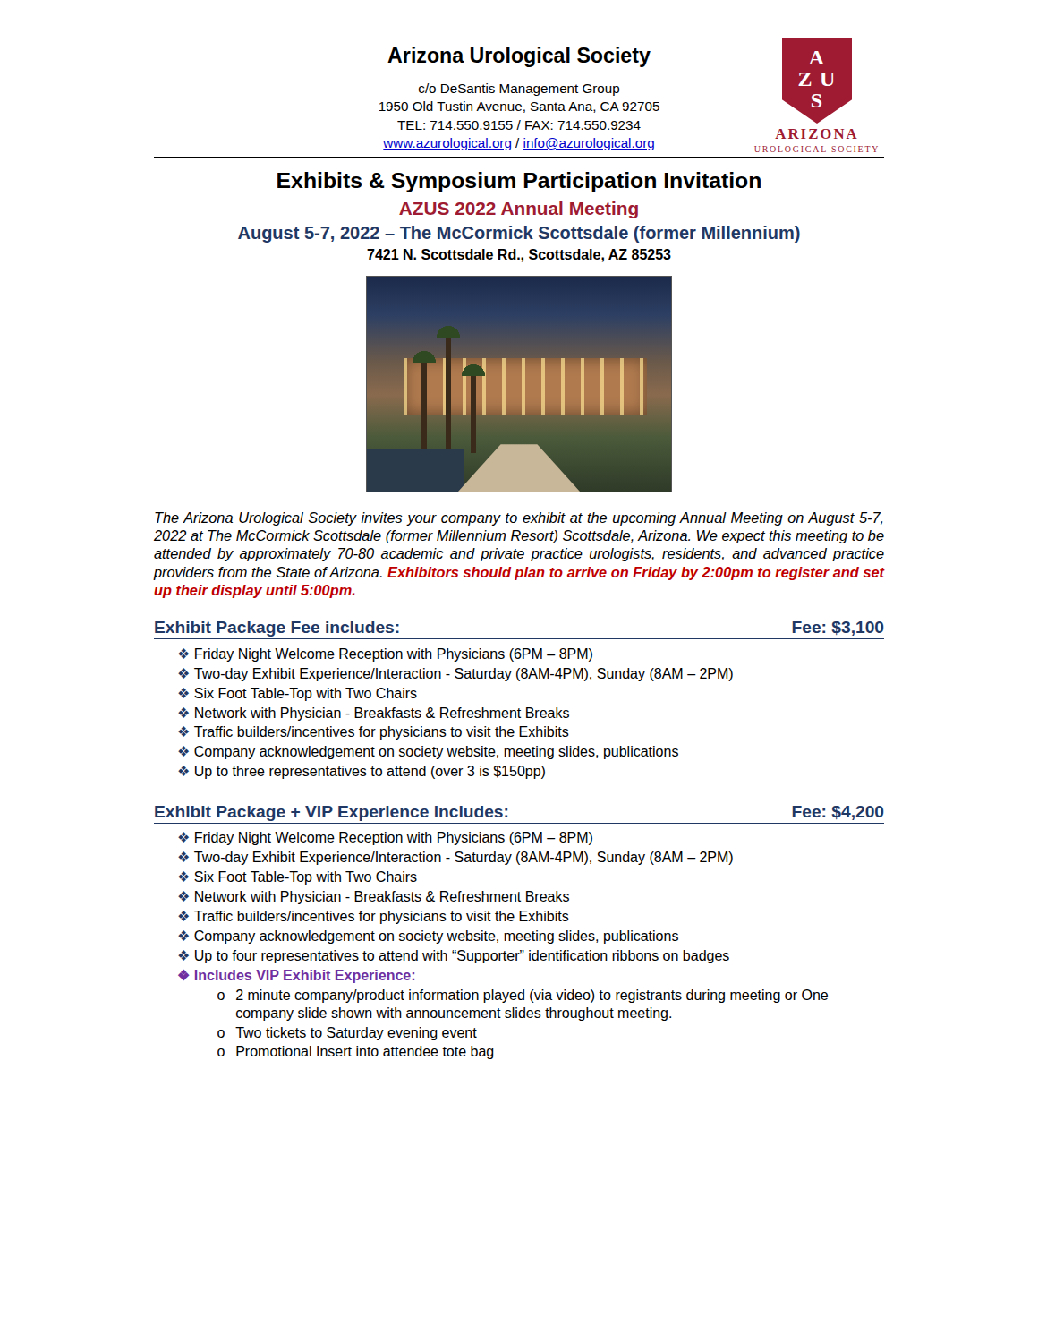AZ U S
ARIZONA
Urological Society
Arizona Urological Society
c/o DeSantis Management Group
1950 Old Tustin Avenue, Santa Ana, CA 92705
TEL: 714.550.9155 / FAX: 714.550.9234
www.azurological.org / info@azurological.org
Exhibits & Symposium Participation Invitation
AZUS 2022 Annual Meeting
August 5-7, 2022 – The McCormick Scottsdale (former Millennium)
7421 N. Scottsdale Rd., Scottsdale, AZ 85253
The Arizona Urological Society invites your company to exhibit at the upcoming Annual Meeting on August 5-7, 2022 at The McCormick Scottsdale (former Millennium Resort) Scottsdale, Arizona. We expect this meeting to be attended by approximately 70-80 academic and private practice urologists, residents, and advanced practice providers from the State of Arizona. Exhibitors should plan to arrive on Friday by 2:00pm to register and set up their display until 5:00pm.
Exhibit Package Fee includes: Fee: $3,100
Friday Night Welcome Reception with Physicians (6PM – 8PM)
Two-day Exhibit Experience/Interaction - Saturday (8AM-4PM), Sunday (8AM – 2PM)
Six Foot Table-Top with Two Chairs
Network with Physician - Breakfasts & Refreshment Breaks
Traffic builders/incentives for physicians to visit the Exhibits
Company acknowledgement on society website, meeting slides, publications
Up to three representatives to attend (over 3 is $150pp)
Exhibit Package + VIP Experience includes: Fee: $4,200
Friday Night Welcome Reception with Physicians (6PM – 8PM)
Two-day Exhibit Experience/Interaction - Saturday (8AM-4PM), Sunday (8AM – 2PM)
Six Foot Table-Top with Two Chairs
Network with Physician - Breakfasts & Refreshment Breaks
Traffic builders/incentives for physicians to visit the Exhibits
Company acknowledgement on society website, meeting slides, publications
Up to four representatives to attend with “Supporter” identification ribbons on badges
Includes VIP Exhibit Experience:
2 minute company/product information played (via video) to registrants during meeting or One company slide shown with announcement slides throughout meeting.
Two tickets to Saturday evening event
Promotional Insert into attendee tote bag